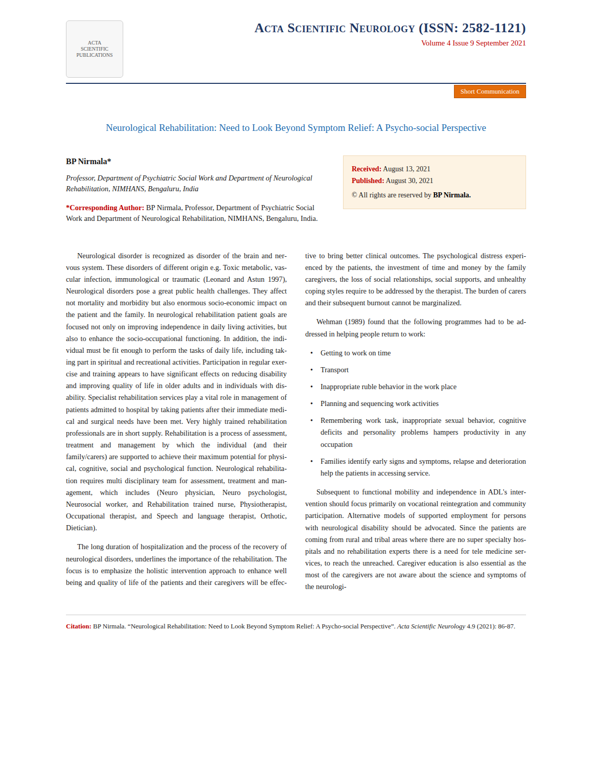ACTA
SCIENTIFIC
PUBLICATIONS
Acta Scientific Neurology (ISSN: 2582-1121)
Volume 4 Issue 9 September 2021
Short Communication
Neurological Rehabilitation: Need to Look Beyond Symptom Relief: A Psycho-social Perspective
BP Nirmala*
Professor, Department of Psychiatric Social Work and Department of Neurological Rehabilitation, NIMHANS, Bengaluru, India
*Corresponding Author: BP Nirmala, Professor, Department of Psychiatric Social Work and Department of Neurological Rehabilitation, NIMHANS, Bengaluru, India.
Received: August 13, 2021
Published: August 30, 2021
© All rights are reserved by BP Nirmala.
Neurological disorder is recognized as disorder of the brain and nervous system. These disorders of different origin e.g. Toxic metabolic, vascular infection, immunological or traumatic (Leonard and Astun 1997), Neurological disorders pose a great public health challenges. They affect not mortality and morbidity but also enormous socio-economic impact on the patient and the family. In neurological rehabilitation patient goals are focused not only on improving independence in daily living activities, but also to enhance the socio-occupational functioning. In addition, the individual must be fit enough to perform the tasks of daily life, including taking part in spiritual and recreational activities. Participation in regular exercise and training appears to have significant effects on reducing disability and improving quality of life in older adults and in individuals with disability. Specialist rehabilitation services play a vital role in management of patients admitted to hospital by taking patients after their immediate medical and surgical needs have been met. Very highly trained rehabilitation professionals are in short supply. Rehabilitation is a process of assessment, treatment and management by which the individual (and their family/carers) are supported to achieve their maximum potential for physical, cognitive, social and psychological function. Neurological rehabilitation requires multi disciplinary team for assessment, treatment and management, which includes (Neuro physician, Neuro psychologist, Neurosocial worker, and Rehabilitation trained nurse, Physiotherapist, Occupational therapist, and Speech and language therapist, Orthotic, Dietician).
The long duration of hospitalization and the process of the recovery of neurological disorders, underlines the importance of the rehabilitation. The focus is to emphasize the holistic intervention approach to enhance well being and quality of life of the patients and their caregivers will be effective to bring better clinical outcomes. The psychological distress experienced by the patients, the investment of time and money by the family caregivers, the loss of social relationships, social supports, and unhealthy coping styles require to be addressed by the therapist. The burden of carers and their subsequent burnout cannot be marginalized.
Wehman (1989) found that the following programmes had to be addressed in helping people return to work:
Getting to work on time
Transport
Inappropriate ruble behavior in the work place
Planning and sequencing work activities
Remembering work task, inappropriate sexual behavior, cognitive deficits and personality problems hampers productivity in any occupation
Families identify early signs and symptoms, relapse and deterioration help the patients in accessing service.
Subsequent to functional mobility and independence in ADL's intervention should focus primarily on vocational reintegration and community participation. Alternative models of supported employment for persons with neurological disability should be advocated. Since the patients are coming from rural and tribal areas where there are no super specialty hospitals and no rehabilitation experts there is a need for tele medicine services, to reach the unreached. Caregiver education is also essential as the most of the caregivers are not aware about the science and symptoms of the neurologi-
Citation: BP Nirmala. “Neurological Rehabilitation: Need to Look Beyond Symptom Relief: A Psycho-social Perspective”. Acta Scientific Neurology 4.9 (2021): 86-87.